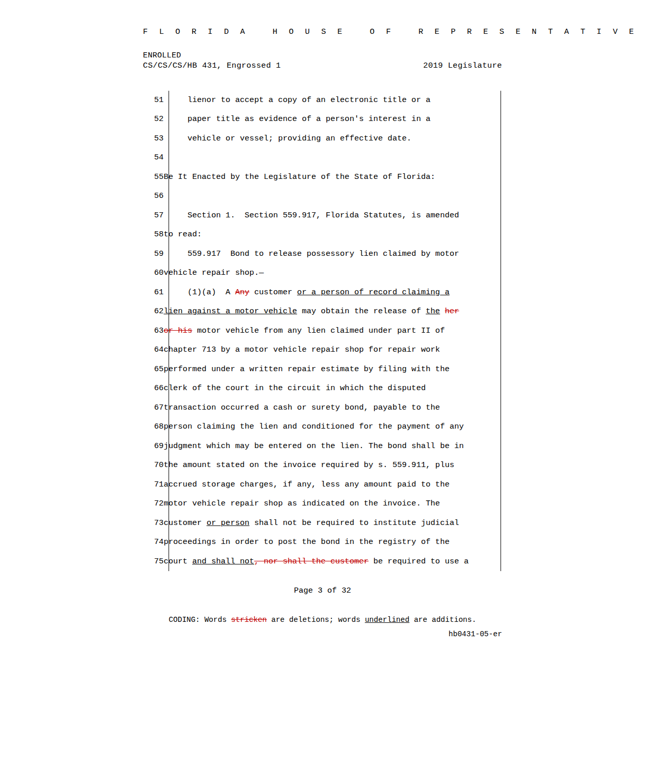F L O R I D A H O U S E O F R E P R E S E N T A T I V E S
ENROLLED
CS/CS/CS/HB 431, Engrossed 1 2019 Legislature
| 51 | lienor to accept a copy of an electronic title or a |
| 52 | paper title as evidence of a person's interest in a |
| 53 | vehicle or vessel; providing an effective date. |
| 54 | |
| 55 | Be It Enacted by the Legislature of the State of Florida: |
| 56 | |
| 57 | Section 1. Section 559.917, Florida Statutes, is amended |
| 58 | to read: |
| 59 | 559.917 Bond to release possessory lien claimed by motor |
| 60 | vehicle repair shop.— |
| 61 | (1)(a) A Any customer or a person of record claiming a |
| 62 | lien against a motor vehicle may obtain the release of the her |
| 63 | or his motor vehicle from any lien claimed under part II of |
| 64 | chapter 713 by a motor vehicle repair shop for repair work |
| 65 | performed under a written repair estimate by filing with the |
| 66 | clerk of the court in the circuit in which the disputed |
| 67 | transaction occurred a cash or surety bond, payable to the |
| 68 | person claiming the lien and conditioned for the payment of any |
| 69 | judgment which may be entered on the lien. The bond shall be in |
| 70 | the amount stated on the invoice required by s. 559.911, plus |
| 71 | accrued storage charges, if any, less any amount paid to the |
| 72 | motor vehicle repair shop as indicated on the invoice. The |
| 73 | customer or person shall not be required to institute judicial |
| 74 | proceedings in order to post the bond in the registry of the |
| 75 | court and shall not , nor shall the customer be required to use a |
Page 3 of 32
CODING: Words stricken are deletions; words underlined are additions.
hb0431-05-er